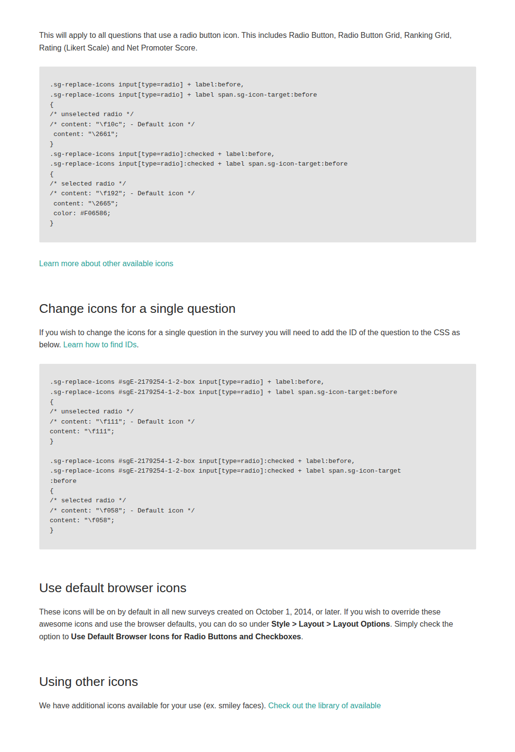This will apply to all questions that use a radio button icon. This includes Radio Button, Radio Button Grid, Ranking Grid, Rating (Likert Scale) and Net Promoter Score.
.sg-replace-icons input[type=radio] + label:before,
.sg-replace-icons input[type=radio] + label span.sg-icon-target:before
{
/* unselected radio */
/* content: "\f10c"; - Default icon */
 content: "\2661";
}
.sg-replace-icons input[type=radio]:checked + label:before,
.sg-replace-icons input[type=radio]:checked + label span.sg-icon-target:before
{
/* selected radio */
/* content: "\f192"; - Default icon */
 content: "\2665";
 color: #F06586;
}
Learn more about other available icons
Change icons for a single question
If you wish to change the icons for a single question in the survey you will need to add the ID of the question to the CSS as below. Learn how to find IDs.
.sg-replace-icons #sgE-2179254-1-2-box input[type=radio] + label:before,
.sg-replace-icons #sgE-2179254-1-2-box input[type=radio] + label span.sg-icon-target:before
{
/* unselected radio */
/* content: "\f111"; - Default icon */
content: "\f111";
}

.sg-replace-icons #sgE-2179254-1-2-box input[type=radio]:checked + label:before,
.sg-replace-icons #sgE-2179254-1-2-box input[type=radio]:checked + label span.sg-icon-target
:before
{
/* selected radio */
/* content: "\f058"; - Default icon */
content: "\f058";
}
Use default browser icons
These icons will be on by default in all new surveys created on October 1, 2014, or later. If you wish to override these awesome icons and use the browser defaults, you can do so under Style > Layout > Layout Options. Simply check the option to Use Default Browser Icons for Radio Buttons and Checkboxes.
Using other icons
We have additional icons available for your use (ex. smiley faces). Check out the library of available